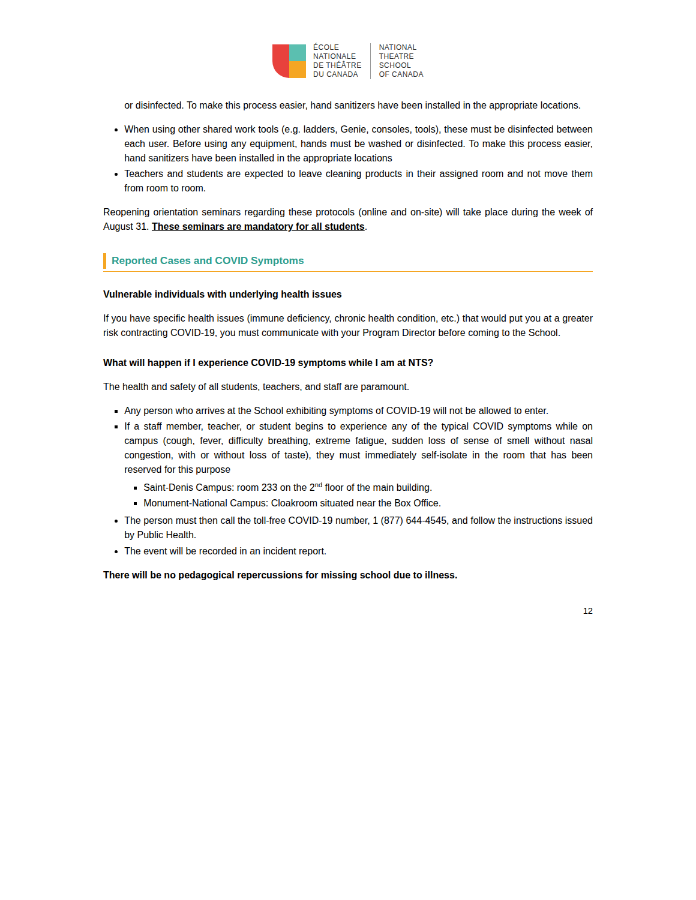ÉCOLE
NATIONALE
DE THÉÂTRE
DU CANADA
NATIONAL
THEATRE
SCHOOL
OF CANADA
or disinfected. To make this process easier, hand sanitizers have been installed in the appropriate locations.
When using other shared work tools (e.g. ladders, Genie, consoles, tools), these must be disinfected between each user. Before using any equipment, hands must be washed or disinfected. To make this process easier, hand sanitizers have been installed in the appropriate locations
Teachers and students are expected to leave cleaning products in their assigned room and not move them from room to room.
Reopening orientation seminars regarding these protocols (online and on-site) will take place during the week of August 31. These seminars are mandatory for all students.
Reported Cases and COVID Symptoms
Vulnerable individuals with underlying health issues
If you have specific health issues (immune deficiency, chronic health condition, etc.) that would put you at a greater risk contracting COVID-19, you must communicate with your Program Director before coming to the School.
What will happen if I experience COVID-19 symptoms while I am at NTS?
The health and safety of all students, teachers, and staff are paramount.
Any person who arrives at the School exhibiting symptoms of COVID-19 will not be allowed to enter.
If a staff member, teacher, or student begins to experience any of the typical COVID symptoms while on campus (cough, fever, difficulty breathing, extreme fatigue, sudden loss of sense of smell without nasal congestion, with or without loss of taste), they must immediately self-isolate in the room that has been reserved for this purpose
Saint-Denis Campus: room 233 on the 2nd floor of the main building.
Monument-National Campus: Cloakroom situated near the Box Office.
The person must then call the toll-free COVID-19 number, 1 (877) 644-4545, and follow the instructions issued by Public Health.
The event will be recorded in an incident report.
There will be no pedagogical repercussions for missing school due to illness.
12